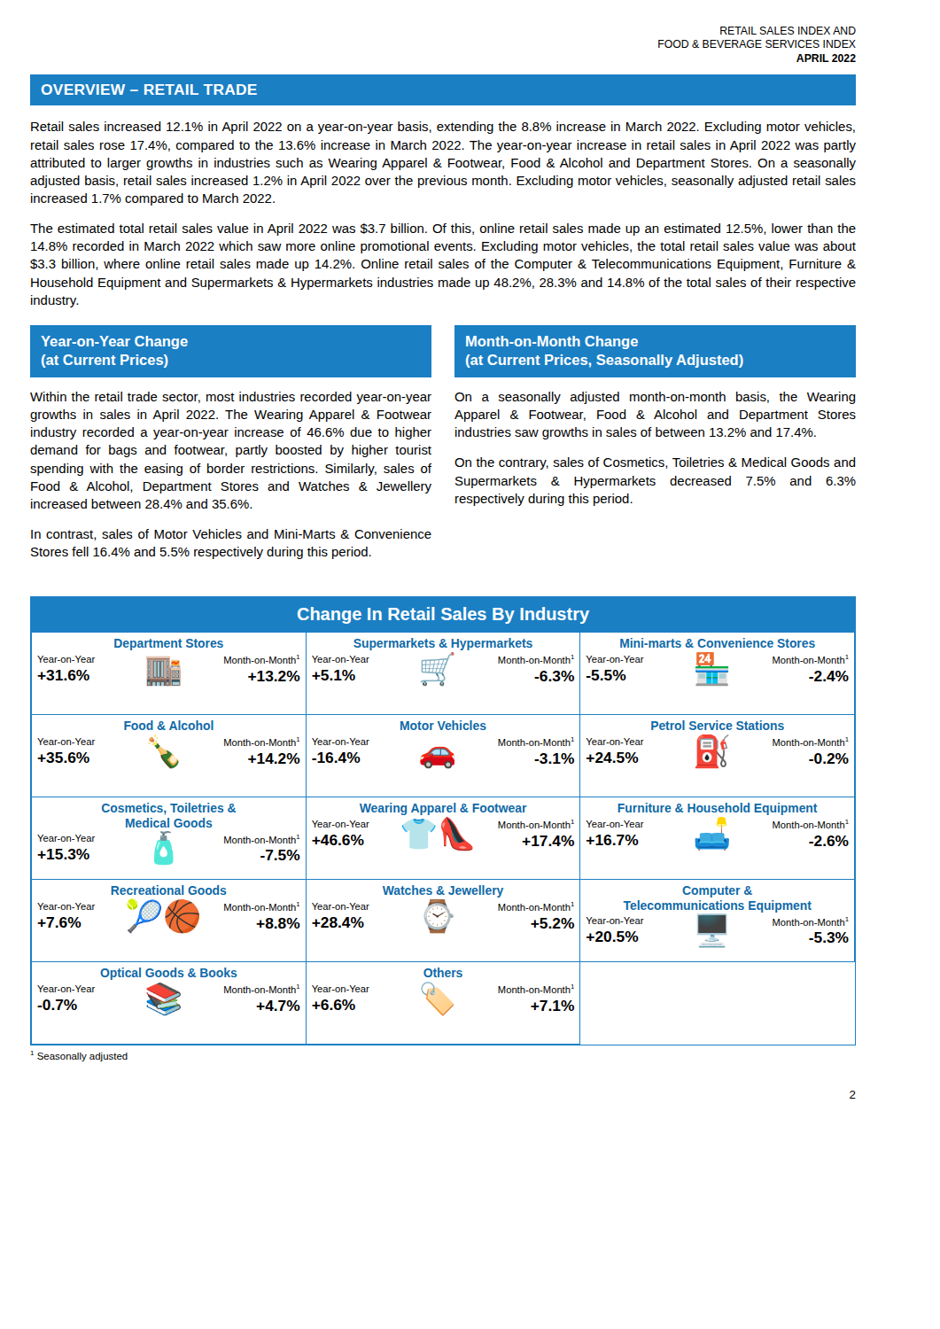RETAIL SALES INDEX AND
FOOD & BEVERAGE SERVICES INDEX
APRIL 2022
OVERVIEW – RETAIL TRADE
Retail sales increased 12.1% in April 2022 on a year-on-year basis, extending the 8.8% increase in March 2022. Excluding motor vehicles, retail sales rose 17.4%, compared to the 13.6% increase in March 2022. The year-on-year increase in retail sales in April 2022 was partly attributed to larger growths in industries such as Wearing Apparel & Footwear, Food & Alcohol and Department Stores. On a seasonally adjusted basis, retail sales increased 1.2% in April 2022 over the previous month. Excluding motor vehicles, seasonally adjusted retail sales increased 1.7% compared to March 2022.
The estimated total retail sales value in April 2022 was $3.7 billion. Of this, online retail sales made up an estimated 12.5%, lower than the 14.8% recorded in March 2022 which saw more online promotional events. Excluding motor vehicles, the total retail sales value was about $3.3 billion, where online retail sales made up 14.2%. Online retail sales of the Computer & Telecommunications Equipment, Furniture & Household Equipment and Supermarkets & Hypermarkets industries made up 48.2%, 28.3% and 14.8% of the total sales of their respective industry.
Year-on-Year Change
(at Current Prices)
Within the retail trade sector, most industries recorded year-on-year growths in sales in April 2022. The Wearing Apparel & Footwear industry recorded a year-on-year increase of 46.6% due to higher demand for bags and footwear, partly boosted by higher tourist spending with the easing of border restrictions. Similarly, sales of Food & Alcohol, Department Stores and Watches & Jewellery increased between 28.4% and 35.6%.
In contrast, sales of Motor Vehicles and Mini-Marts & Convenience Stores fell 16.4% and 5.5% respectively during this period.
Month-on-Month Change
(at Current Prices, Seasonally Adjusted)
On a seasonally adjusted month-on-month basis, the Wearing Apparel & Footwear, Food & Alcohol and Department Stores industries saw growths in sales of between 13.2% and 17.4%.
On the contrary, sales of Cosmetics, Toiletries & Medical Goods and Supermarkets & Hypermarkets decreased 7.5% and 6.3% respectively during this period.
Change In Retail Sales By Industry
| Department Stores Year-on-Year +31.6% 🏬 Month-on-Month 1 +13.2% | Supermarkets & Hypermarkets Year-on-Year +5.1% 🛒 Month-on-Month 1 -6.3% | Mini-marts & Convenience Stores Year-on-Year -5.5% 🏪 Month-on-Month 1 -2.4% |
| Food & Alcohol Year-on-Year +35.6% 🍾 Month-on-Month 1 +14.2% | Motor Vehicles Year-on-Year -16.4% 🚗 Month-on-Month 1 -3.1% | Petrol Service Stations Year-on-Year +24.5% ⛽ Month-on-Month 1 -0.2% |
| Cosmetics, Toiletries & Medical Goods Year-on-Year +15.3% 🧴 Month-on-Month 1 -7.5% | Wearing Apparel & Footwear Year-on-Year +46.6% 👕 👠 Month-on-Month 1 +17.4% | Furniture & Household Equipment Year-on-Year +16.7% 🛋️ Month-on-Month 1 -2.6% |
| Recreational Goods Year-on-Year +7.6% 🎾🏀 Month-on-Month 1 +8.8% | Watches & Jewellery Year-on-Year +28.4% ⌚ Month-on-Month 1 +5.2% | Computer & Telecommunications Equipment Year-on-Year +20.5% 🖥️ Month-on-Month 1 -5.3% |
| Optical Goods & Books Year-on-Year -0.7% 📚 Month-on-Month 1 +4.7% | Others Year-on-Year +6.6% 🏷️ Month-on-Month 1 +7.1% | |
1 Seasonally adjusted
2